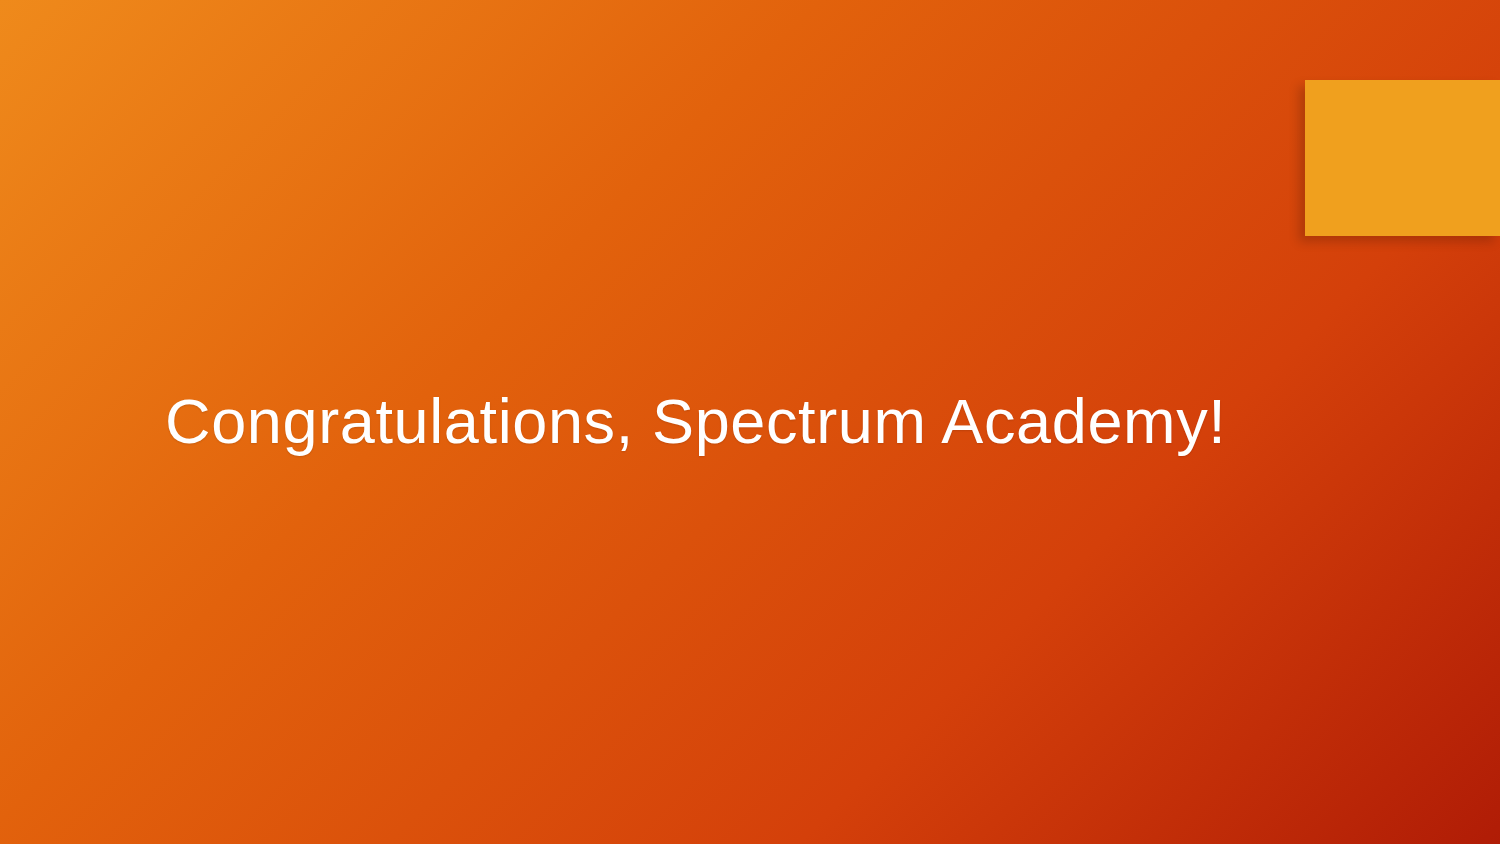Congratulations, Spectrum Academy!